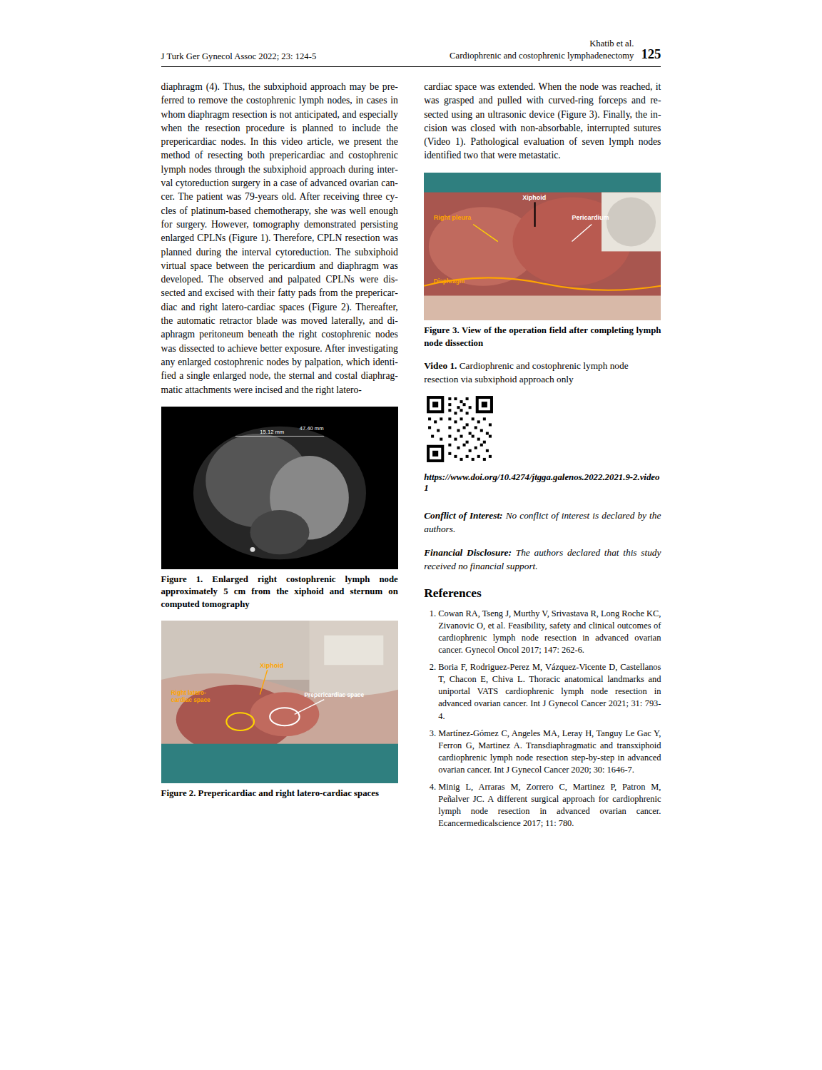J Turk Ger Gynecol Assoc 2022; 23: 124-5
Khatib et al. Cardiophrenic and costophrenic lymphadenectomy
125
diaphragm (4). Thus, the subxiphoid approach may be preferred to remove the costophrenic lymph nodes, in cases in whom diaphragm resection is not anticipated, and especially when the resection procedure is planned to include the prepericardiac nodes. In this video article, we present the method of resecting both prepericardiac and costophrenic lymph nodes through the subxiphoid approach during interval cytoreduction surgery in a case of advanced ovarian cancer. The patient was 79-years old. After receiving three cycles of platinum-based chemotherapy, she was well enough for surgery. However, tomography demonstrated persisting enlarged CPLNs (Figure 1). Therefore, CPLN resection was planned during the interval cytoreduction. The subxiphoid virtual space between the pericardium and diaphragm was developed. The observed and palpated CPLNs were dissected and excised with their fatty pads from the prepericardiac and right latero-cardiac spaces (Figure 2). Thereafter, the automatic retractor blade was moved laterally, and diaphragm peritoneum beneath the right costophrenic nodes was dissected to achieve better exposure. After investigating any enlarged costophrenic nodes by palpation, which identified a single enlarged node, the sternal and costal diaphragmatic attachments were incised and the right latero-
Figure 1. Enlarged right costophrenic lymph node approximately 5 cm from the xiphoid and sternum on computed tomography
Figure 2. Prepericardiac and right latero-cardiac spaces
cardiac space was extended. When the node was reached, it was grasped and pulled with curved-ring forceps and resected using an ultrasonic device (Figure 3). Finally, the incision was closed with non-absorbable, interrupted sutures (Video 1). Pathological evaluation of seven lymph nodes identified two that were metastatic.
Figure 3. View of the operation field after completing lymph node dissection
Video 1. Cardiophrenic and costophrenic lymph node resection via subxiphoid approach only
https://www.doi.org/10.4274/jtgga.galenos.2022.2021.9-2.video1
Conflict of Interest: No conflict of interest is declared by the authors.
Financial Disclosure: The authors declared that this study received no financial support.
References
Cowan RA, Tseng J, Murthy V, Srivastava R, Long Roche KC, Zivanovic O, et al. Feasibility, safety and clinical outcomes of cardiophrenic lymph node resection in advanced ovarian cancer. Gynecol Oncol 2017; 147: 262-6.
Boria F, Rodriguez-Perez M, Vázquez-Vicente D, Castellanos T, Chacon E, Chiva L. Thoracic anatomical landmarks and uniportal VATS cardiophrenic lymph node resection in advanced ovarian cancer. Int J Gynecol Cancer 2021; 31: 793-4.
Martínez-Gómez C, Angeles MA, Leray H, Tanguy Le Gac Y, Ferron G, Martinez A. Transdiaphragmatic and transxiphoid cardiophrenic lymph node resection step-by-step in advanced ovarian cancer. Int J Gynecol Cancer 2020; 30: 1646-7.
Minig L, Arraras M, Zorrero C, Martinez P, Patron M, Peñalver JC. A different surgical approach for cardiophrenic lymph node resection in advanced ovarian cancer. Ecancermedicalscience 2017; 11: 780.